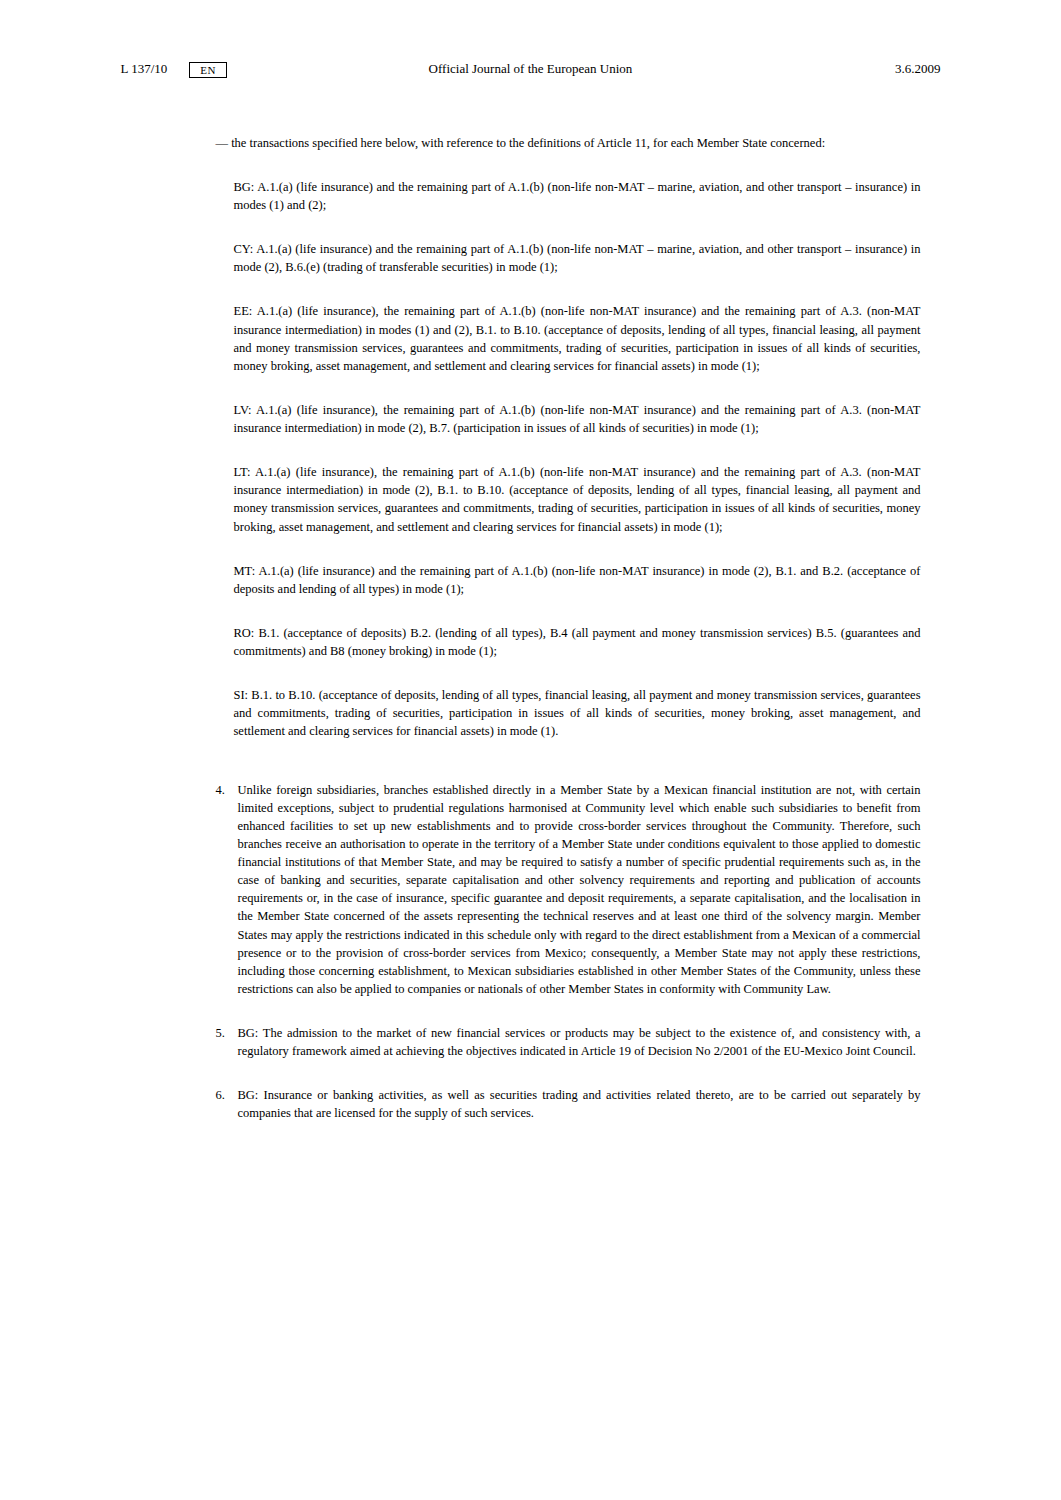L 137/10EN
Official Journal of the European Union
3.6.2009
— the transactions specified here below, with reference to the definitions of Article 11, for each Member State concerned:
BG: A.1.(a) (life insurance) and the remaining part of A.1.(b) (non-life non-MAT – marine, aviation, and other transport – insurance) in modes (1) and (2);
CY: A.1.(a) (life insurance) and the remaining part of A.1.(b) (non-life non-MAT – marine, aviation, and other transport – insurance) in mode (2), B.6.(e) (trading of transferable securities) in mode (1);
EE: A.1.(a) (life insurance), the remaining part of A.1.(b) (non-life non-MAT insurance) and the remaining part of A.3. (non-MAT insurance intermediation) in modes (1) and (2), B.1. to B.10. (acceptance of deposits, lending of all types, financial leasing, all payment and money transmission services, guarantees and commitments, trading of securities, participation in issues of all kinds of securities, money broking, asset management, and settlement and clearing services for financial assets) in mode (1);
LV: A.1.(a) (life insurance), the remaining part of A.1.(b) (non-life non-MAT insurance) and the remaining part of A.3. (non-MAT insurance intermediation) in mode (2), B.7. (participation in issues of all kinds of securities) in mode (1);
LT: A.1.(a) (life insurance), the remaining part of A.1.(b) (non-life non-MAT insurance) and the remaining part of A.3. (non-MAT insurance intermediation) in mode (2), B.1. to B.10. (acceptance of deposits, lending of all types, financial leasing, all payment and money transmission services, guarantees and commitments, trading of securities, participation in issues of all kinds of securities, money broking, asset management, and settlement and clearing services for financial assets) in mode (1);
MT: A.1.(a) (life insurance) and the remaining part of A.1.(b) (non-life non-MAT insurance) in mode (2), B.1. and B.2. (acceptance of deposits and lending of all types) in mode (1);
RO: B.1. (acceptance of deposits) B.2. (lending of all types), B.4 (all payment and money transmission services) B.5. (guarantees and commitments) and B8 (money broking) in mode (1);
SI: B.1. to B.10. (acceptance of deposits, lending of all types, financial leasing, all payment and money transmission services, guarantees and commitments, trading of securities, participation in issues of all kinds of securities, money broking, asset management, and settlement and clearing services for financial assets) in mode (1).
4. Unlike foreign subsidiaries, branches established directly in a Member State by a Mexican financial institution are not, with certain limited exceptions, subject to prudential regulations harmonised at Community level which enable such subsidiaries to benefit from enhanced facilities to set up new establishments and to provide cross-border services throughout the Community. Therefore, such branches receive an authorisation to operate in the territory of a Member State under conditions equivalent to those applied to domestic financial institutions of that Member State, and may be required to satisfy a number of specific prudential requirements such as, in the case of banking and securities, separate capitalisation and other solvency requirements and reporting and publication of accounts requirements or, in the case of insurance, specific guarantee and deposit requirements, a separate capitalisation, and the localisation in the Member State concerned of the assets representing the technical reserves and at least one third of the solvency margin. Member States may apply the restrictions indicated in this schedule only with regard to the direct establishment from a Mexican of a commercial presence or to the provision of cross-border services from Mexico; consequently, a Member State may not apply these restrictions, including those concerning establishment, to Mexican subsidiaries established in other Member States of the Community, unless these restrictions can also be applied to companies or nationals of other Member States in conformity with Community Law.
5. BG: The admission to the market of new financial services or products may be subject to the existence of, and consistency with, a regulatory framework aimed at achieving the objectives indicated in Article 19 of Decision No 2/2001 of the EU-Mexico Joint Council.
6. BG: Insurance or banking activities, as well as securities trading and activities related thereto, are to be carried out separately by companies that are licensed for the supply of such services.